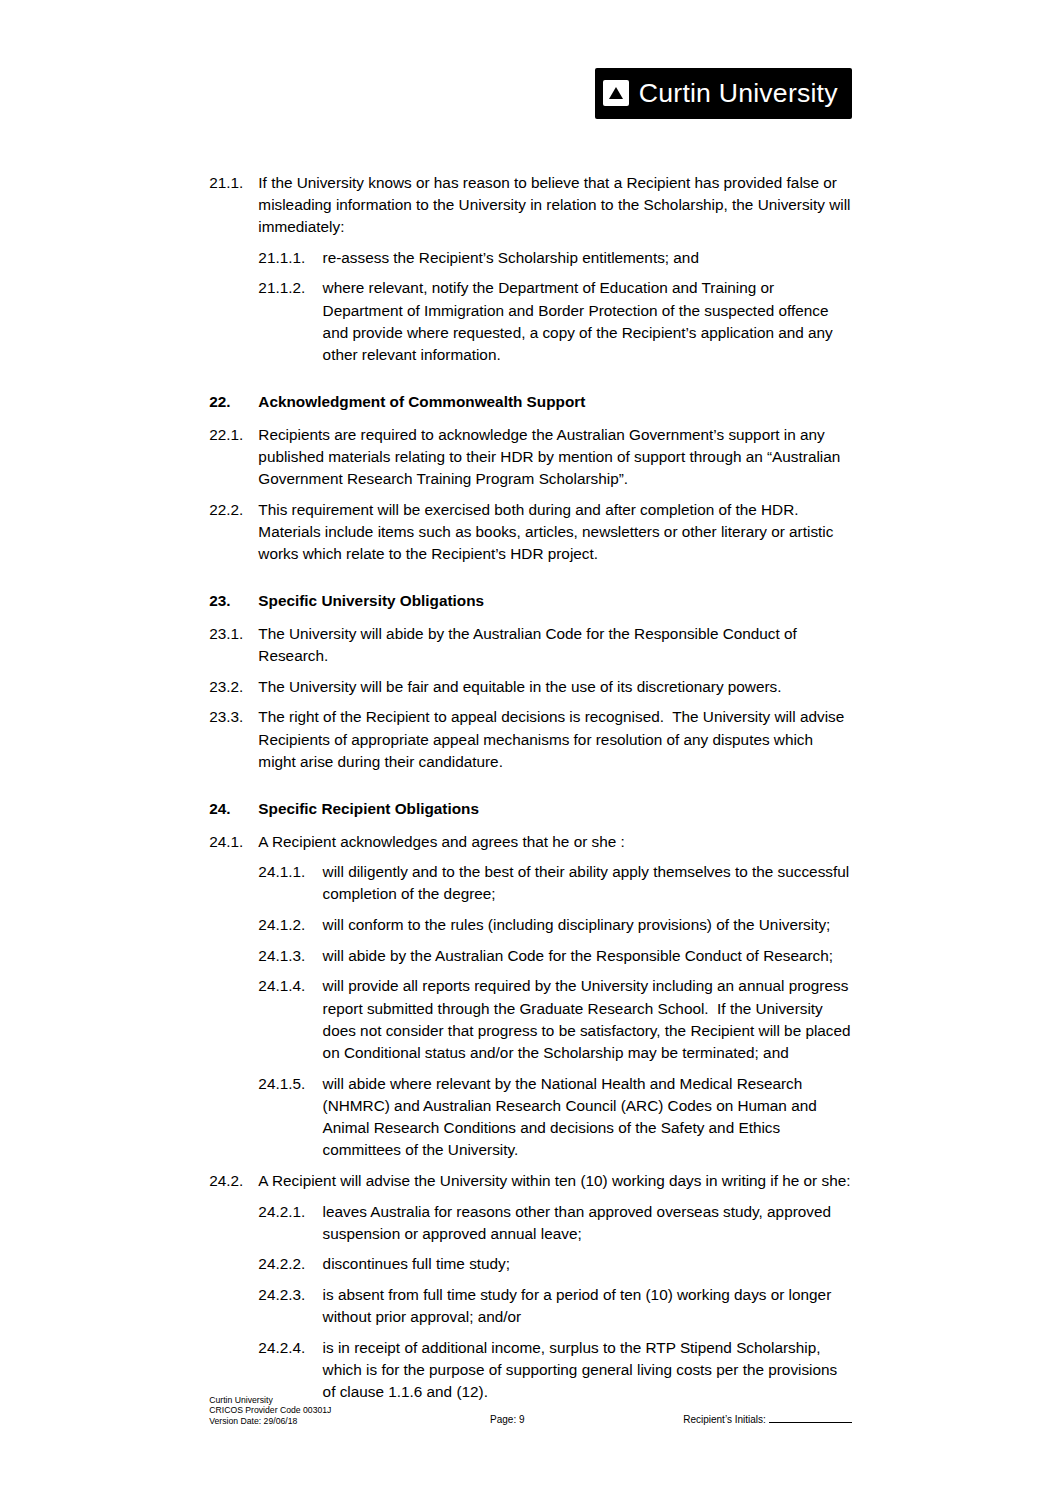Curtin University
21.1.
If the University knows or has reason to believe that a Recipient has provided false or misleading information to the University in relation to the Scholarship, the University will immediately:
21.1.1.
re-assess the Recipient’s Scholarship entitlements; and
21.1.2.
where relevant, notify the Department of Education and Training or Department of Immigration and Border Protection of the suspected offence and provide where requested, a copy of the Recipient’s application and any other relevant information.
22. Acknowledgment of Commonwealth Support
22.1.
Recipients are required to acknowledge the Australian Government’s support in any published materials relating to their HDR by mention of support through an “Australian Government Research Training Program Scholarship”.
22.2.
This requirement will be exercised both during and after completion of the HDR. Materials include items such as books, articles, newsletters or other literary or artistic works which relate to the Recipient’s HDR project.
23. Specific University Obligations
23.1.
The University will abide by the Australian Code for the Responsible Conduct of Research.
23.2.
The University will be fair and equitable in the use of its discretionary powers.
23.3.
The right of the Recipient to appeal decisions is recognised. The University will advise Recipients of appropriate appeal mechanisms for resolution of any disputes which might arise during their candidature.
24. Specific Recipient Obligations
24.1.
A Recipient acknowledges and agrees that he or she :
24.1.1.
will diligently and to the best of their ability apply themselves to the successful completion of the degree;
24.1.2.
will conform to the rules (including disciplinary provisions) of the University;
24.1.3.
will abide by the Australian Code for the Responsible Conduct of Research;
24.1.4.
will provide all reports required by the University including an annual progress report submitted through the Graduate Research School. If the University does not consider that progress to be satisfactory, the Recipient will be placed on Conditional status and/or the Scholarship may be terminated; and
24.1.5.
will abide where relevant by the National Health and Medical Research (NHMRC) and Australian Research Council (ARC) Codes on Human and Animal Research Conditions and decisions of the Safety and Ethics committees of the University.
24.2.
A Recipient will advise the University within ten (10) working days in writing if he or she:
24.2.1.
leaves Australia for reasons other than approved overseas study, approved suspension or approved annual leave;
24.2.2.
discontinues full time study;
24.2.3.
is absent from full time study for a period of ten (10) working days or longer without prior approval; and/or
24.2.4.
is in receipt of additional income, surplus to the RTP Stipend Scholarship, which is for the purpose of supporting general living costs per the provisions of clause 1.1.6 and (12).
Curtin University
CRICOS Provider Code 00301J
Version Date: 29/06/18
Page: 9
Recipient’s Initials: